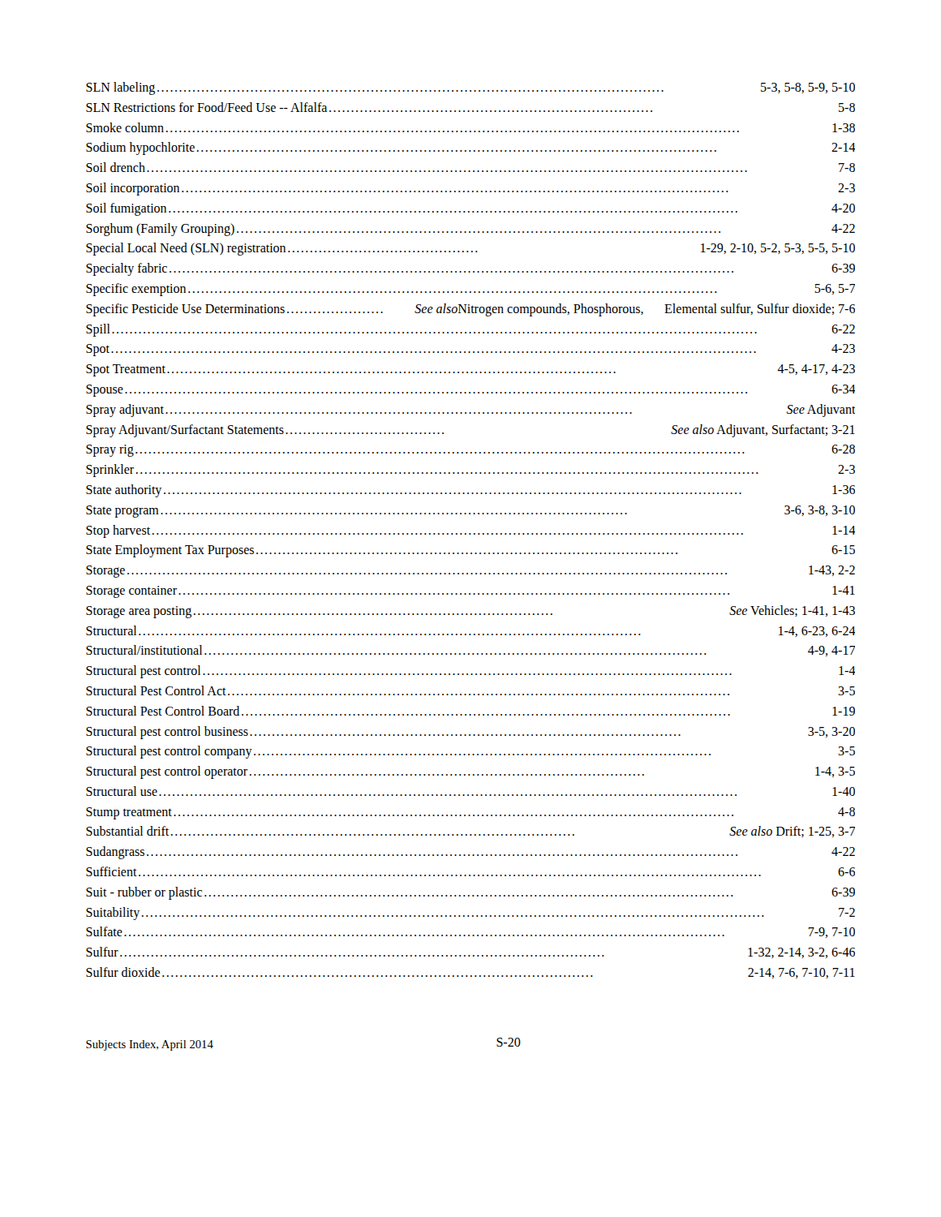SLN labeling.................................................................................................................. 5-3, 5-8, 5-9, 5-10
SLN Restrictions for Food/Feed Use -- Alfalfa......................................................................... 5-8
Smoke column................................................................................................................................. 1-38
Sodium hypochlorite..................................................................................................................... 2-14
Soil drench....................................................................................................................................... 7-8
Soil incorporation........................................................................................................................... 2-3
Soil fumigation................................................................................................................................ 4-20
Sorghum (Family Grouping)............................................................................................................. 4-22
Special Local Need (SLN) registration........................................... 1-29, 2-10, 5-2, 5-3, 5-5, 5-10
Specialty fabric............................................................................................................................... 6-39
Specific exemption....................................................................................................................... 5-6, 5-7
Specific Pesticide Use Determinations...................... See also Nitrogen compounds, Phosphorous, Elemental sulfur, Sulfur dioxide; 7-6
Spill................................................................................................................................................. 6-22
Spot................................................................................................................................................. 4-23
Spot Treatment..................................................................................................... 4-5, 4-17, 4-23
Spouse............................................................................................................................................ 6-34
Spray adjuvant......................................................................................................... See Adjuvant
Spray Adjuvant/Surfactant Statements.................................... See also Adjuvant, Surfactant; 3-21
Spray rig......................................................................................................................................... 6-28
Sprinkler............................................................................................................................................ 2-3
State authority.................................................................................................................................. 1-36
State program......................................................................................................... 3-6, 3-8, 3-10
Stop harvest..................................................................................................................................... 1-14
State Employment Tax Purposes............................................................................................... 6-15
Storage....................................................................................................................................... 1-43, 2-2
Storage container............................................................................................................................ 1-41
Storage area posting................................................................................. See Vehicles; 1-41, 1-43
Structural................................................................................................................. 1-4, 6-23, 6-24
Structural/institutional................................................................................................................. 4-9, 4-17
Structural pest control....................................................................................................................... 1-4
Structural Pest Control Act................................................................................................................. 3-5
Structural Pest Control Board.............................................................................................................. 1-19
Structural pest control business................................................................................................. 3-5, 3-20
Structural pest control company....................................................................................................... 3-5
Structural pest control operator......................................................................................... 1-4, 3-5
Structural use.................................................................................................................................. 1-40
Stump treatment.............................................................................................................................. 4-8
Substantial drift........................................................................................... See also Drift; 1-25, 3-7
Sudangrass..................................................................................................................................... 4-22
Sufficient............................................................................................................................................ 6-6
Suit - rubber or plastic....................................................................................................................... 6-39
Suitability............................................................................................................................................ 7-2
Sulfate....................................................................................................................................... 7-9, 7-10
Sulfur............................................................................................................. 1-32, 2-14, 3-2, 6-46
Sulfur dioxide................................................................................................. 2-14, 7-6, 7-10, 7-11
Subjects Index, April 2014
S-20